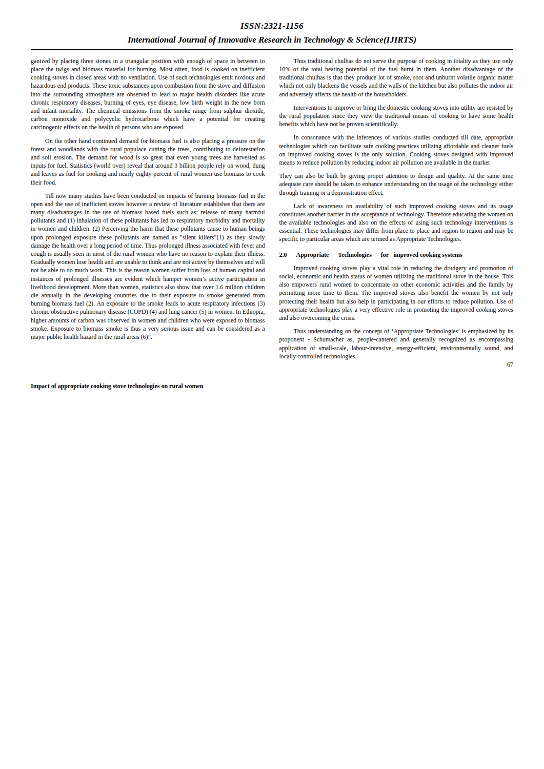ISSN:2321-1156
International Journal of Innovative Research in Technology & Science(IJIRTS)
ganized by placing three stones in a triangular position with enough of space in between to place the twigs and biomass material for burning. Most often, food is cooked on inefficient cooking stoves in closed areas with no ventilation. Use of such technologies emit noxious and hazardous end products. These toxic substances upon combustion from the stove and diffusion into the surrounding atmosphere are observed to lead to major health disorders like acute chronic respiratory diseases, burning of eyes, eye disease, low birth weight in the new born and infant mortality. The chemical emissions from the smoke range from sulphur dioxide, carbon monoxide and polycyclic hydrocarbons which have a potential for creating carcinogenic effects on the health of persons who are exposed.
On the other hand continued demand for biomass fuel is also placing a pressure on the forest and woodlands with the rural populace cutting the trees, contributing to deforestation and soil erosion. The demand for wood is so great that even young trees are harvested as inputs for fuel. Statistics (world over) reveal that around 3 billion people rely on wood, dung and leaves as fuel for cooking and nearly eighty percent of rural women use biomass to cook their food.
Till now many studies have been conducted on impacts of burning biomass fuel in the open and the use of inefficient stoves however a review of literature establishes that there are many disadvantages in the use of biomass based fuels such as; release of many harmful pollutants and (1) inhalation of these pollutants has led to respiratory morbidity and mortality in women and children. (2) Perceiving the harm that these pollutants cause to human beings upon prolonged exposure these pollutants are named as "silent killers"(1) as they slowly damage the health over a long period of time. Thus prolonged illness associated with fever and cough is usually seen in most of the rural women who have no reason to explain their illness. Gradually women lose health and are unable to think and are not active by themselves and will not be able to do much work. This is the reason women suffer from loss of human capital and instances of prolonged illnesses are evident which hamper women’s active participation in livelihood development. More than women, statistics also show that over 1.6 million children die annually in the developing countries due to their exposure to smoke generated from burning biomass fuel (2). An exposure to the smoke leads to acute respiratory infections (3) chronic obstructive pulmonary disease (COPD) (4) and lung cancer (5) in women. In Ethiopia, higher amounts of carbon was observed in women and children who were exposed to biomass smoke. Exposure to biomass smoke is thus a very serious issue and can be considered as a major public health hazard in the rural areas (6)”.
Thus traditional chulhas do not serve the purpose of cooking in totality as they use only 10% of the total heating potential of the fuel burnt in them. Another disadvantage of the traditional chulhas is that they produce lot of smoke, soot and unburnt volatile organic matter which not only blackens the vessels and the walls of the kitchen but also pollutes the indoor air and adversely affects the health of the householders.
Interventions to improve or bring the domestic cooking stoves into utility are resisted by the rural population since they view the traditional means of cooking to have some health benefits which have not be proven scientifically.
In consonance with the inferences of various studies conducted till date, appropriate technologies which can facilitate safe cooking practices utilizing affordable and cleaner fuels on improved cooking stoves is the only solution. Cooking stoves designed with improved means to reduce pollution by reducing indoor air pollution are available in the market
They can also be built by giving proper attention to design and quality. At the same time adequate care should be taken to enhance understanding on the usage of the technology either through training or a demonstration effect.
Lack of awareness on availability of such improved cooking stoves and its usage constitutes another barrier in the acceptance of technology. Therefore educating the women on the available technologies and also on the effects of using such technology interventions is essential. These technologies may differ from place to place and region to region and may be specific to particular areas which are termed as Appropriate Technologies.
2.0 Appropriate Technologies for improved cooking systems
Improved cooking stoves play a vital role in reducing the drudgery and promotion of social, economic and health status of women utilizing the traditional stove in the house. This also empowers rural women to concentrate on other economic activities and the family by permitting more time to them. The improved stoves also benefit the women by not only protecting their health but also help in participating in our efforts to reduce pollution. Use of appropriate technologies play a very effective role in promoting the improved cooking stoves and also overcoming the crisis.
Thus understanding on the concept of ‘Appropriate Technologies’ is emphasized by its proponent - Schumacher as, people-cantered and generally recognized as encompassing application of small-scale, labour-intensive, energy-efficient, environmentally sound, and locally controlled technologies.
67
Impact of appropriate cooking stove technologies on rural women